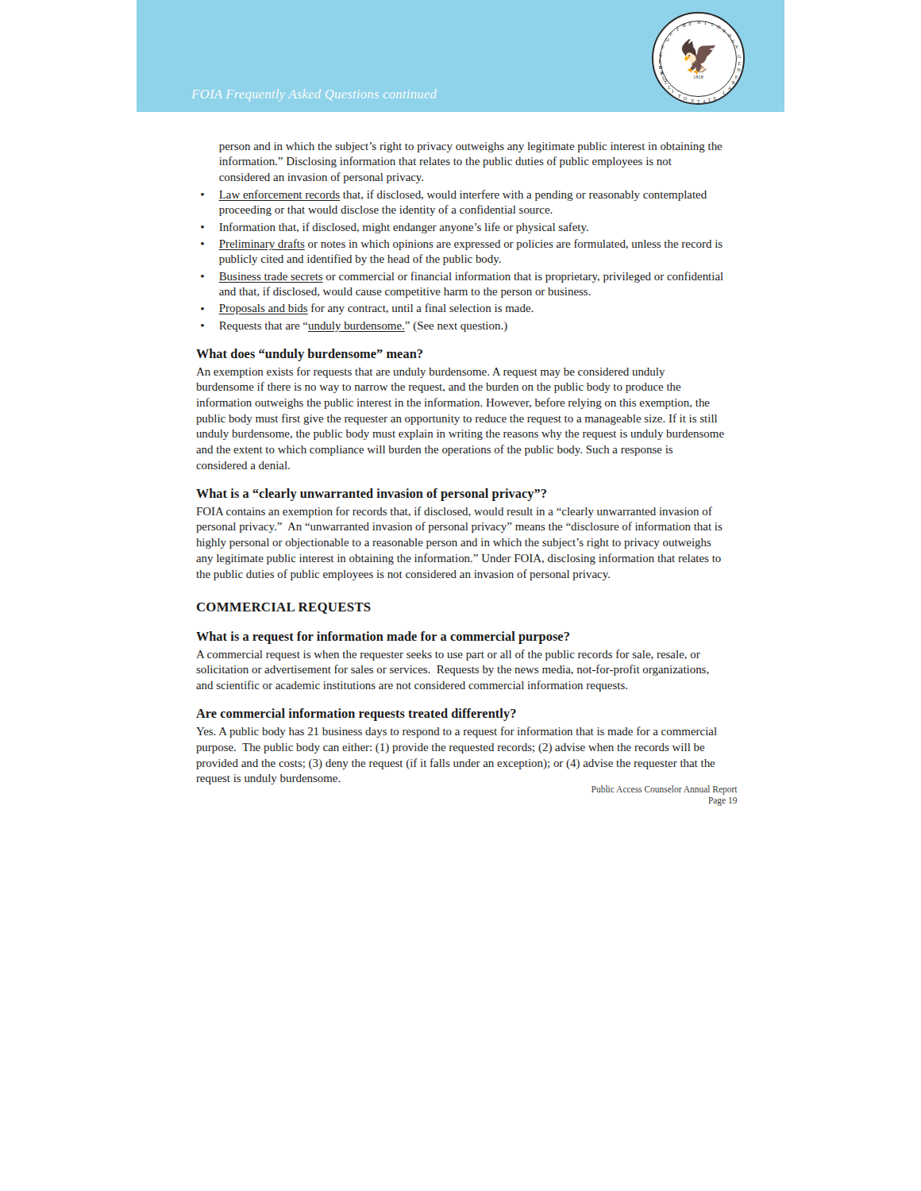FOIA Frequently Asked Questions continued
O F F I C E O F T H E A T T O R N E Y G E N E R A L S T A T E O F I L L I N O I S
🦅
1818
person and in which the subject’s right to privacy outweighs any legitimate public interest in obtaining the information.” Disclosing information that relates to the public duties of public employees is not considered an invasion of personal privacy.
Law enforcement records that, if disclosed, would interfere with a pending or reasonably contemplated proceeding or that would disclose the identity of a confidential source.
Information that, if disclosed, might endanger anyone’s life or physical safety.
Preliminary drafts or notes in which opinions are expressed or policies are formulated, unless the record is publicly cited and identified by the head of the public body.
Business trade secrets or commercial or financial information that is proprietary, privileged or confidential and that, if disclosed, would cause competitive harm to the person or business.
Proposals and bids for any contract, until a final selection is made.
Requests that are “unduly burdensome.” (See next question.)
What does “unduly burdensome” mean?
An exemption exists for requests that are unduly burdensome. A request may be considered unduly burdensome if there is no way to narrow the request, and the burden on the public body to produce the information outweighs the public interest in the information. However, before relying on this exemption, the public body must first give the requester an opportunity to reduce the request to a manageable size. If it is still unduly burdensome, the public body must explain in writing the reasons why the request is unduly burdensome and the extent to which compliance will burden the operations of the public body. Such a response is considered a denial.
What is a “clearly unwarranted invasion of personal privacy”?
FOIA contains an exemption for records that, if disclosed, would result in a “clearly unwarranted invasion of personal privacy.” An “unwarranted invasion of personal privacy” means the “disclosure of information that is highly personal or objectionable to a reasonable person and in which the subject’s right to privacy outweighs any legitimate public interest in obtaining the information.” Under FOIA, disclosing information that relates to the public duties of public employees is not considered an invasion of personal privacy.
COMMERCIAL REQUESTS
What is a request for information made for a commercial purpose?
A commercial request is when the requester seeks to use part or all of the public records for sale, resale, or solicitation or advertisement for sales or services. Requests by the news media, not-for-profit organizations, and scientific or academic institutions are not considered commercial information requests.
Are commercial information requests treated differently?
Yes. A public body has 21 business days to respond to a request for information that is made for a commercial purpose. The public body can either: (1) provide the requested records; (2) advise when the records will be provided and the costs; (3) deny the request (if it falls under an exception); or (4) advise the requester that the request is unduly burdensome.
Public Access Counselor Annual Report
Page 19